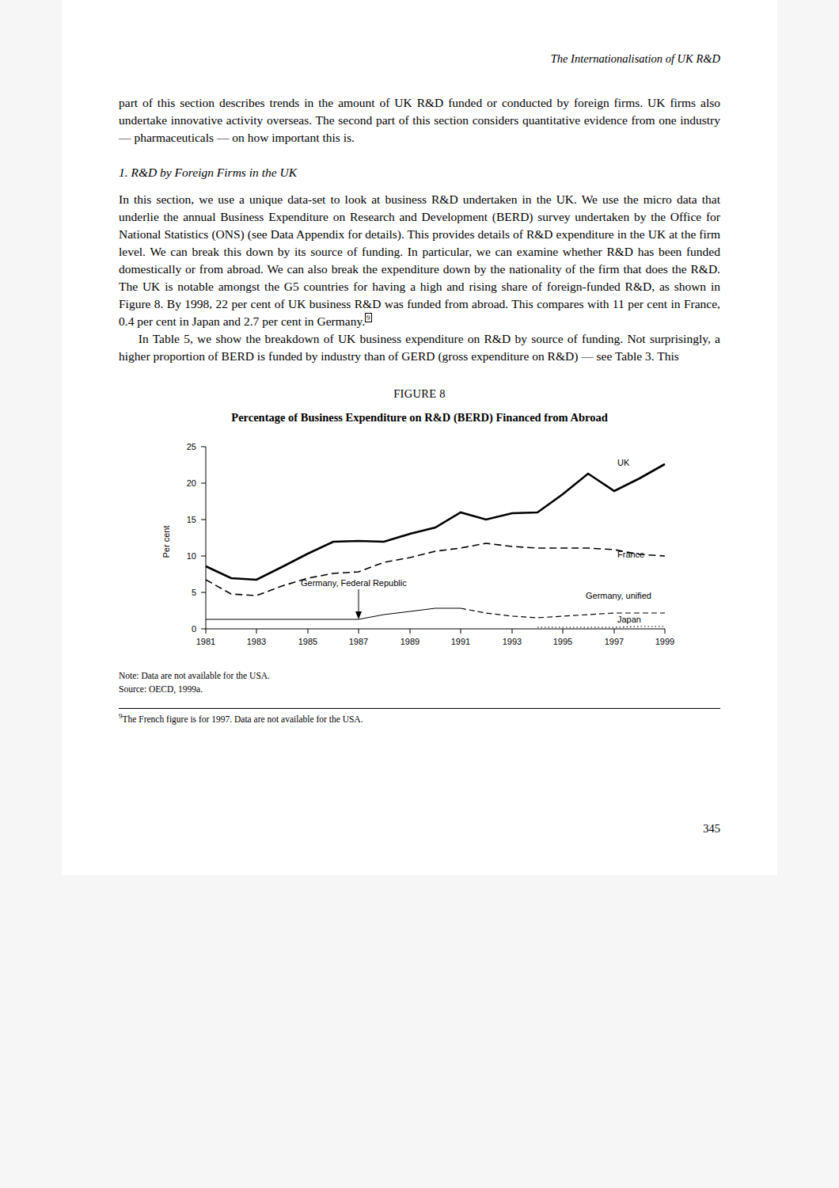The Internationalisation of UK R&D
part of this section describes trends in the amount of UK R&D funded or conducted by foreign firms. UK firms also undertake innovative activity overseas. The second part of this section considers quantitative evidence from one industry — pharmaceuticals — on how important this is.
1. R&D by Foreign Firms in the UK
In this section, we use a unique data-set to look at business R&D undertaken in the UK. We use the micro data that underlie the annual Business Expenditure on Research and Development (BERD) survey undertaken by the Office for National Statistics (ONS) (see Data Appendix for details). This provides details of R&D expenditure in the UK at the firm level. We can break this down by its source of funding. In particular, we can examine whether R&D has been funded domestically or from abroad. We can also break the expenditure down by the nationality of the firm that does the R&D. The UK is notable amongst the G5 countries for having a high and rising share of foreign-funded R&D, as shown in Figure 8. By 1998, 22 per cent of UK business R&D was funded from abroad. This compares with 11 per cent in France, 0.4 per cent in Japan and 2.7 per cent in Germany.9
In Table 5, we show the breakdown of UK business expenditure on R&D by source of funding. Not surprisingly, a higher proportion of BERD is funded by industry than of GERD (gross expenditure on R&D) — see Table 3. This
FIGURE 8
Percentage of Business Expenditure on R&D (BERD) Financed from Abroad
0 5 10 15 20 25 Per cent 1981 1983 1985 1987 1989 1991 1993 1995 1997 1999 UK France Germany, unified Japan Germany, Federal Republic
Note: Data are not available for the USA.
Source: OECD, 1999a.
9The French figure is for 1997. Data are not available for the USA.
345